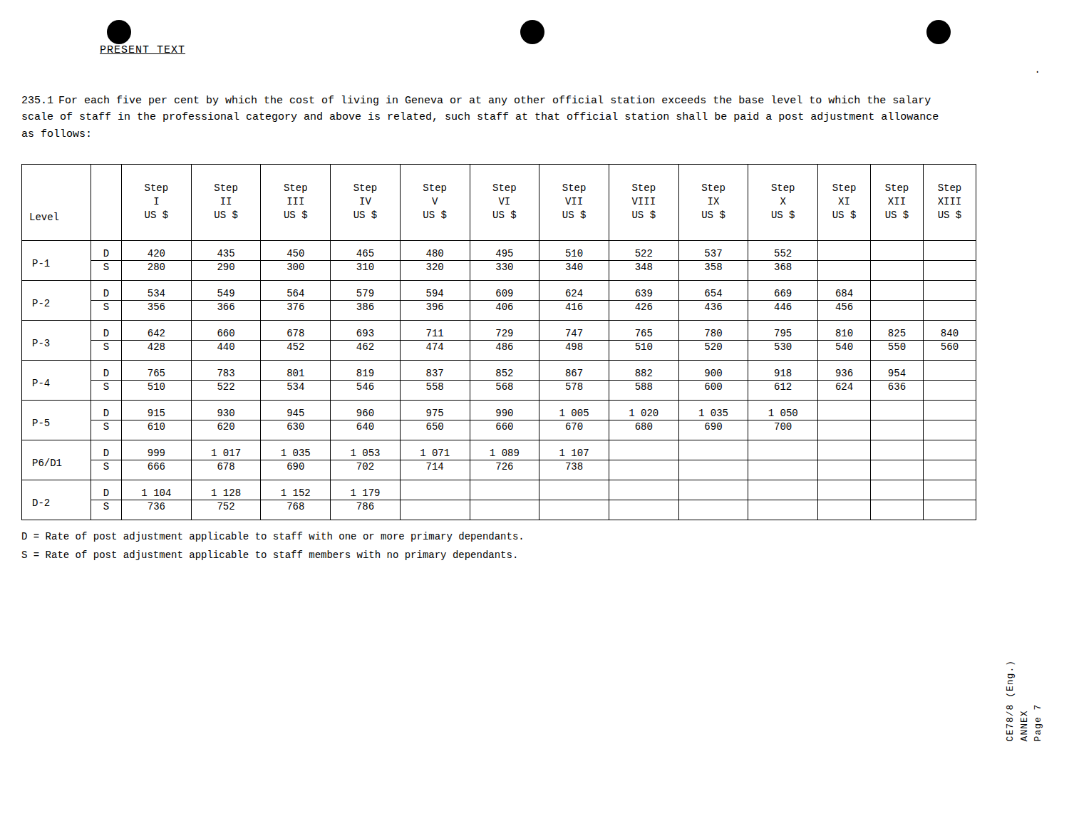PRESENT TEXT
.
235.1 For each five per cent by which the cost of living in Geneva or at any other official station exceeds the base level to which the salary scale of staff in the professional category and above is related, such staff at that official station shall be paid a post adjustment allowance as follows:
| Level | | Step I US $ | Step II US $ | Step III US $ | Step IV US $ | Step V US $ | Step VI US $ | Step VII US $ | Step VIII US $ | Step IX US $ | Step X US $ | Step XI US $ | Step XII US $ | Step XIII US $ |
| --- | --- | --- | --- | --- | --- | --- | --- | --- | --- | --- | --- | --- | --- | --- |
| P-1 | D | 420 | 435 | 450 | 465 | 480 | 495 | 510 | 522 | 537 | 552 | | | |
| S | 280 | 290 | 300 | 310 | 320 | 330 | 340 | 348 | 358 | 368 | | | |
| P-2 | D | 534 | 549 | 564 | 579 | 594 | 609 | 624 | 639 | 654 | 669 | 684 | | |
| S | 356 | 366 | 376 | 386 | 396 | 406 | 416 | 426 | 436 | 446 | 456 | | |
| P-3 | D | 642 | 660 | 678 | 693 | 711 | 729 | 747 | 765 | 780 | 795 | 810 | 825 | 840 |
| S | 428 | 440 | 452 | 462 | 474 | 486 | 498 | 510 | 520 | 530 | 540 | 550 | 560 |
| P-4 | D | 765 | 783 | 801 | 819 | 837 | 852 | 867 | 882 | 900 | 918 | 936 | 954 | |
| S | 510 | 522 | 534 | 546 | 558 | 568 | 578 | 588 | 600 | 612 | 624 | 636 | |
| P-5 | D | 915 | 930 | 945 | 960 | 975 | 990 | 1 005 | 1 020 | 1 035 | 1 050 | | | |
| S | 610 | 620 | 630 | 640 | 650 | 660 | 670 | 680 | 690 | 700 | | | |
| P6/D1 | D | 999 | 1 017 | 1 035 | 1 053 | 1 071 | 1 089 | 1 107 | | | | | | |
| S | 666 | 678 | 690 | 702 | 714 | 726 | 738 | | | | | | |
| D-2 | D | 1 104 | 1 128 | 1 152 | 1 179 | | | | | | | | | |
| S | 736 | 752 | 768 | 786 | | | | | | | | | |
D = Rate of post adjustment applicable to staff with one or more primary dependants.
S = Rate of post adjustment applicable to staff members with no primary dependants.
CE78/8 (Eng.)
ANNEX
Page 7